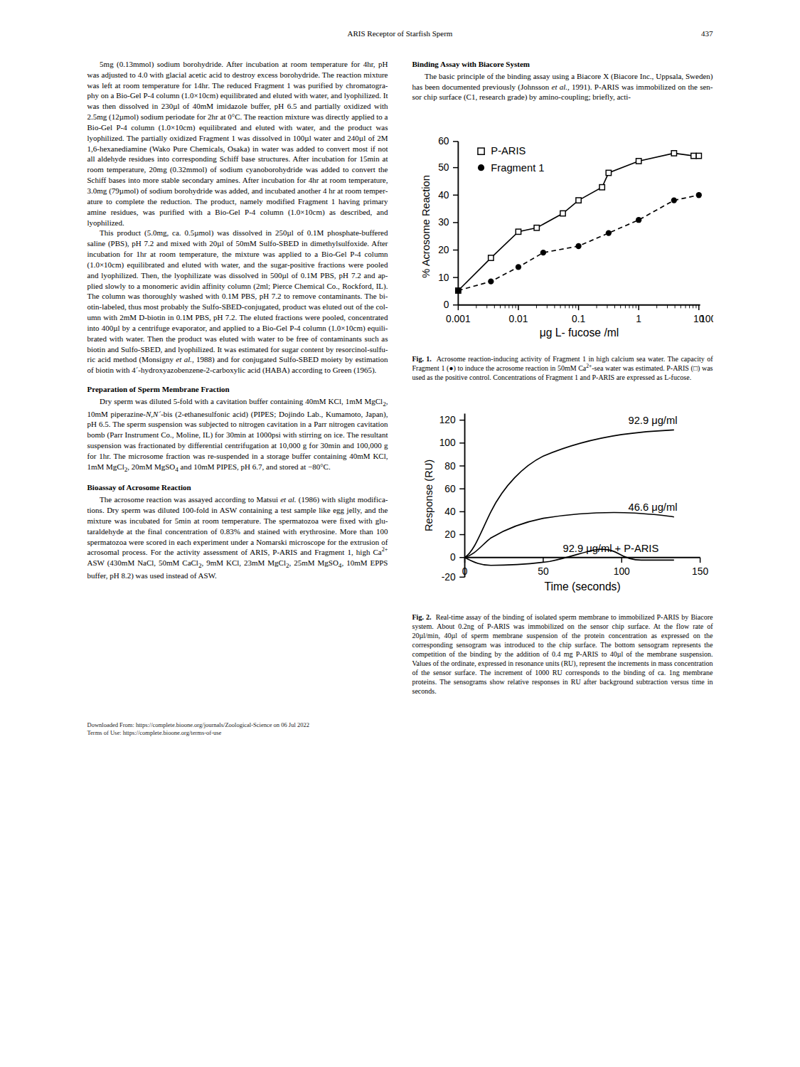ARIS Receptor of Starfish Sperm 437
5mg (0.13mmol) sodium borohydride. After incubation at room temperature for 4hr, pH was adjusted to 4.0 with glacial acetic acid to destroy excess borohydride. The reaction mixture was left at room temperature for 14hr. The reduced Fragment 1 was purified by chromatography on a Bio-Gel P-4 column (1.0×10cm) equilibrated and eluted with water, and lyophilized. It was then dissolved in 230µl of 40mM imidazole buffer, pH 6.5 and partially oxidized with 2.5mg (12µmol) sodium periodate for 2hr at 0°C. The reaction mixture was directly applied to a Bio-Gel P-4 column (1.0×10cm) equilibrated and eluted with water, and the product was lyophilized. The partially oxidized Fragment 1 was dissolved in 100µl water and 240µl of 2M 1,6-hexanediamine (Wako Pure Chemicals, Osaka) in water was added to convert most if not all aldehyde residues into corresponding Schiff base structures. After incubation for 15min at room temperature, 20mg (0.32mmol) of sodium cyanoborohydride was added to convert the Schiff bases into more stable secondary amines. After incubation for 4hr at room temperature, 3.0mg (79µmol) of sodium borohydride was added, and incubated another 4 hr at room temperature to complete the reduction. The product, namely modified Fragment 1 having primary amine residues, was purified with a Bio-Gel P-4 column (1.0×10cm) as described, and lyophilized.
This product (5.0mg, ca. 0.5µmol) was dissolved in 250µl of 0.1M phosphate-buffered saline (PBS), pH 7.2 and mixed with 20µl of 50mM Sulfo-SBED in dimethylsulfoxide. After incubation for 1hr at room temperature, the mixture was applied to a Bio-Gel P-4 column (1.0×10cm) equilibrated and eluted with water, and the sugar-positive fractions were pooled and lyophilized. Then, the lyophilizate was dissolved in 500µl of 0.1M PBS, pH 7.2 and applied slowly to a monomeric avidin affinity column (2ml; Pierce Chemical Co., Rockford, IL). The column was thoroughly washed with 0.1M PBS, pH 7.2 to remove contaminants. The biotin-labeled, thus most probably the Sulfo-SBED-conjugated, product was eluted out of the column with 2mM D-biotin in 0.1M PBS, pH 7.2. The eluted fractions were pooled, concentrated into 400µl by a centrifuge evaporator, and applied to a Bio-Gel P-4 column (1.0×10cm) equilibrated with water. Then the product was eluted with water to be free of contaminants such as biotin and Sulfo-SBED, and lyophilized. It was estimated for sugar content by resorcinol-sulfuric acid method (Monsigny et al., 1988) and for conjugated Sulfo-SBED moiety by estimation of biotin with 4´-hydroxyazobenzene-2-carboxylic acid (HABA) according to Green (1965).
Preparation of Sperm Membrane Fraction
Dry sperm was diluted 5-fold with a cavitation buffer containing 40mM KCl, 1mM MgCl2, 10mM piperazine-N,N´-bis (2-ethanesulfonic acid) (PIPES; Dojindo Lab., Kumamoto, Japan), pH 6.5. The sperm suspension was subjected to nitrogen cavitation in a Parr nitrogen cavitation bomb (Parr Instrument Co., Moline, IL) for 30min at 1000psi with stirring on ice. The resultant suspension was fractionated by differential centrifugation at 10,000 g for 30min and 100,000 g for 1hr. The microsome fraction was re-suspended in a storage buffer containing 40mM KCl, 1mM MgCl2, 20mM MgSO4 and 10mM PIPES, pH 6.7, and stored at −80°C.
Bioassay of Acrosome Reaction
The acrosome reaction was assayed according to Matsui et al. (1986) with slight modifications. Dry sperm was diluted 100-fold in ASW containing a test sample like egg jelly, and the mixture was incubated for 5min at room temperature. The spermatozoa were fixed with glutaraldehyde at the final concentration of 0.83% and stained with erythrosine. More than 100 spermatozoa were scored in each experiment under a Nomarski microscope for the extrusion of acrosomal process. For the activity assessment of ARIS, P-ARIS and Fragment 1, high Ca2+ ASW (430mM NaCl, 50mM CaCl2, 9mM KCl, 23mM MgCl2, 25mM MgSO4, 10mM EPPS buffer, pH 8.2) was used instead of ASW.
Binding Assay with Biacore System
The basic principle of the binding assay using a Biacore X (Biacore Inc., Uppsala, Sweden) has been documented previously (Johnsson et al., 1991). P-ARIS was immobilized on the sensor chip surface (C1, research grade) by amino-coupling; briefly, acti-
0 10 20 30 40 50 60 % Acrosome Reaction 0.001 0.01 0.1 1 10 μg L- fucose /ml 100 100 P-ARIS Fragment 1
Fig. 1. Acrosome reaction-inducing activity of Fragment 1 in high calcium sea water. The capacity of Fragment 1 (●) to induce the acrosome reaction in 50mM Ca2+-sea water was estimated. P-ARIS (□) was used as the positive control. Concentrations of Fragment 1 and P-ARIS are expressed as L-fucose.
-20 0 20 40 60 80 100 120 Response (RU) 0 50 100 150 Time (seconds) 92.9 μg/ml 46.6 μg/ml x 92.9 μg/ml + P-ARIS
Fig. 2. Real-time assay of the binding of isolated sperm membrane to immobilized P-ARIS by Biacore system. About 0.2ng of P-ARIS was immobilized on the sensor chip surface. At the flow rate of 20µl/min, 40µl of sperm membrane suspension of the protein concentration as expressed on the corresponding sensogram was introduced to the chip surface. The bottom sensogram represents the competition of the binding by the addition of 0.4 mg P-ARIS to 40µl of the membrane suspension. Values of the ordinate, expressed in resonance units (RU), represent the increments in mass concentration of the sensor surface. The increment of 1000 RU corresponds to the binding of ca. 1ng membrane proteins. The sensograms show relative responses in RU after background subtraction versus time in seconds.
Downloaded From: https://complete.bioone.org/journals/Zoological-Science on 06 Jul 2022
Terms of Use: https://complete.bioone.org/terms-of-use